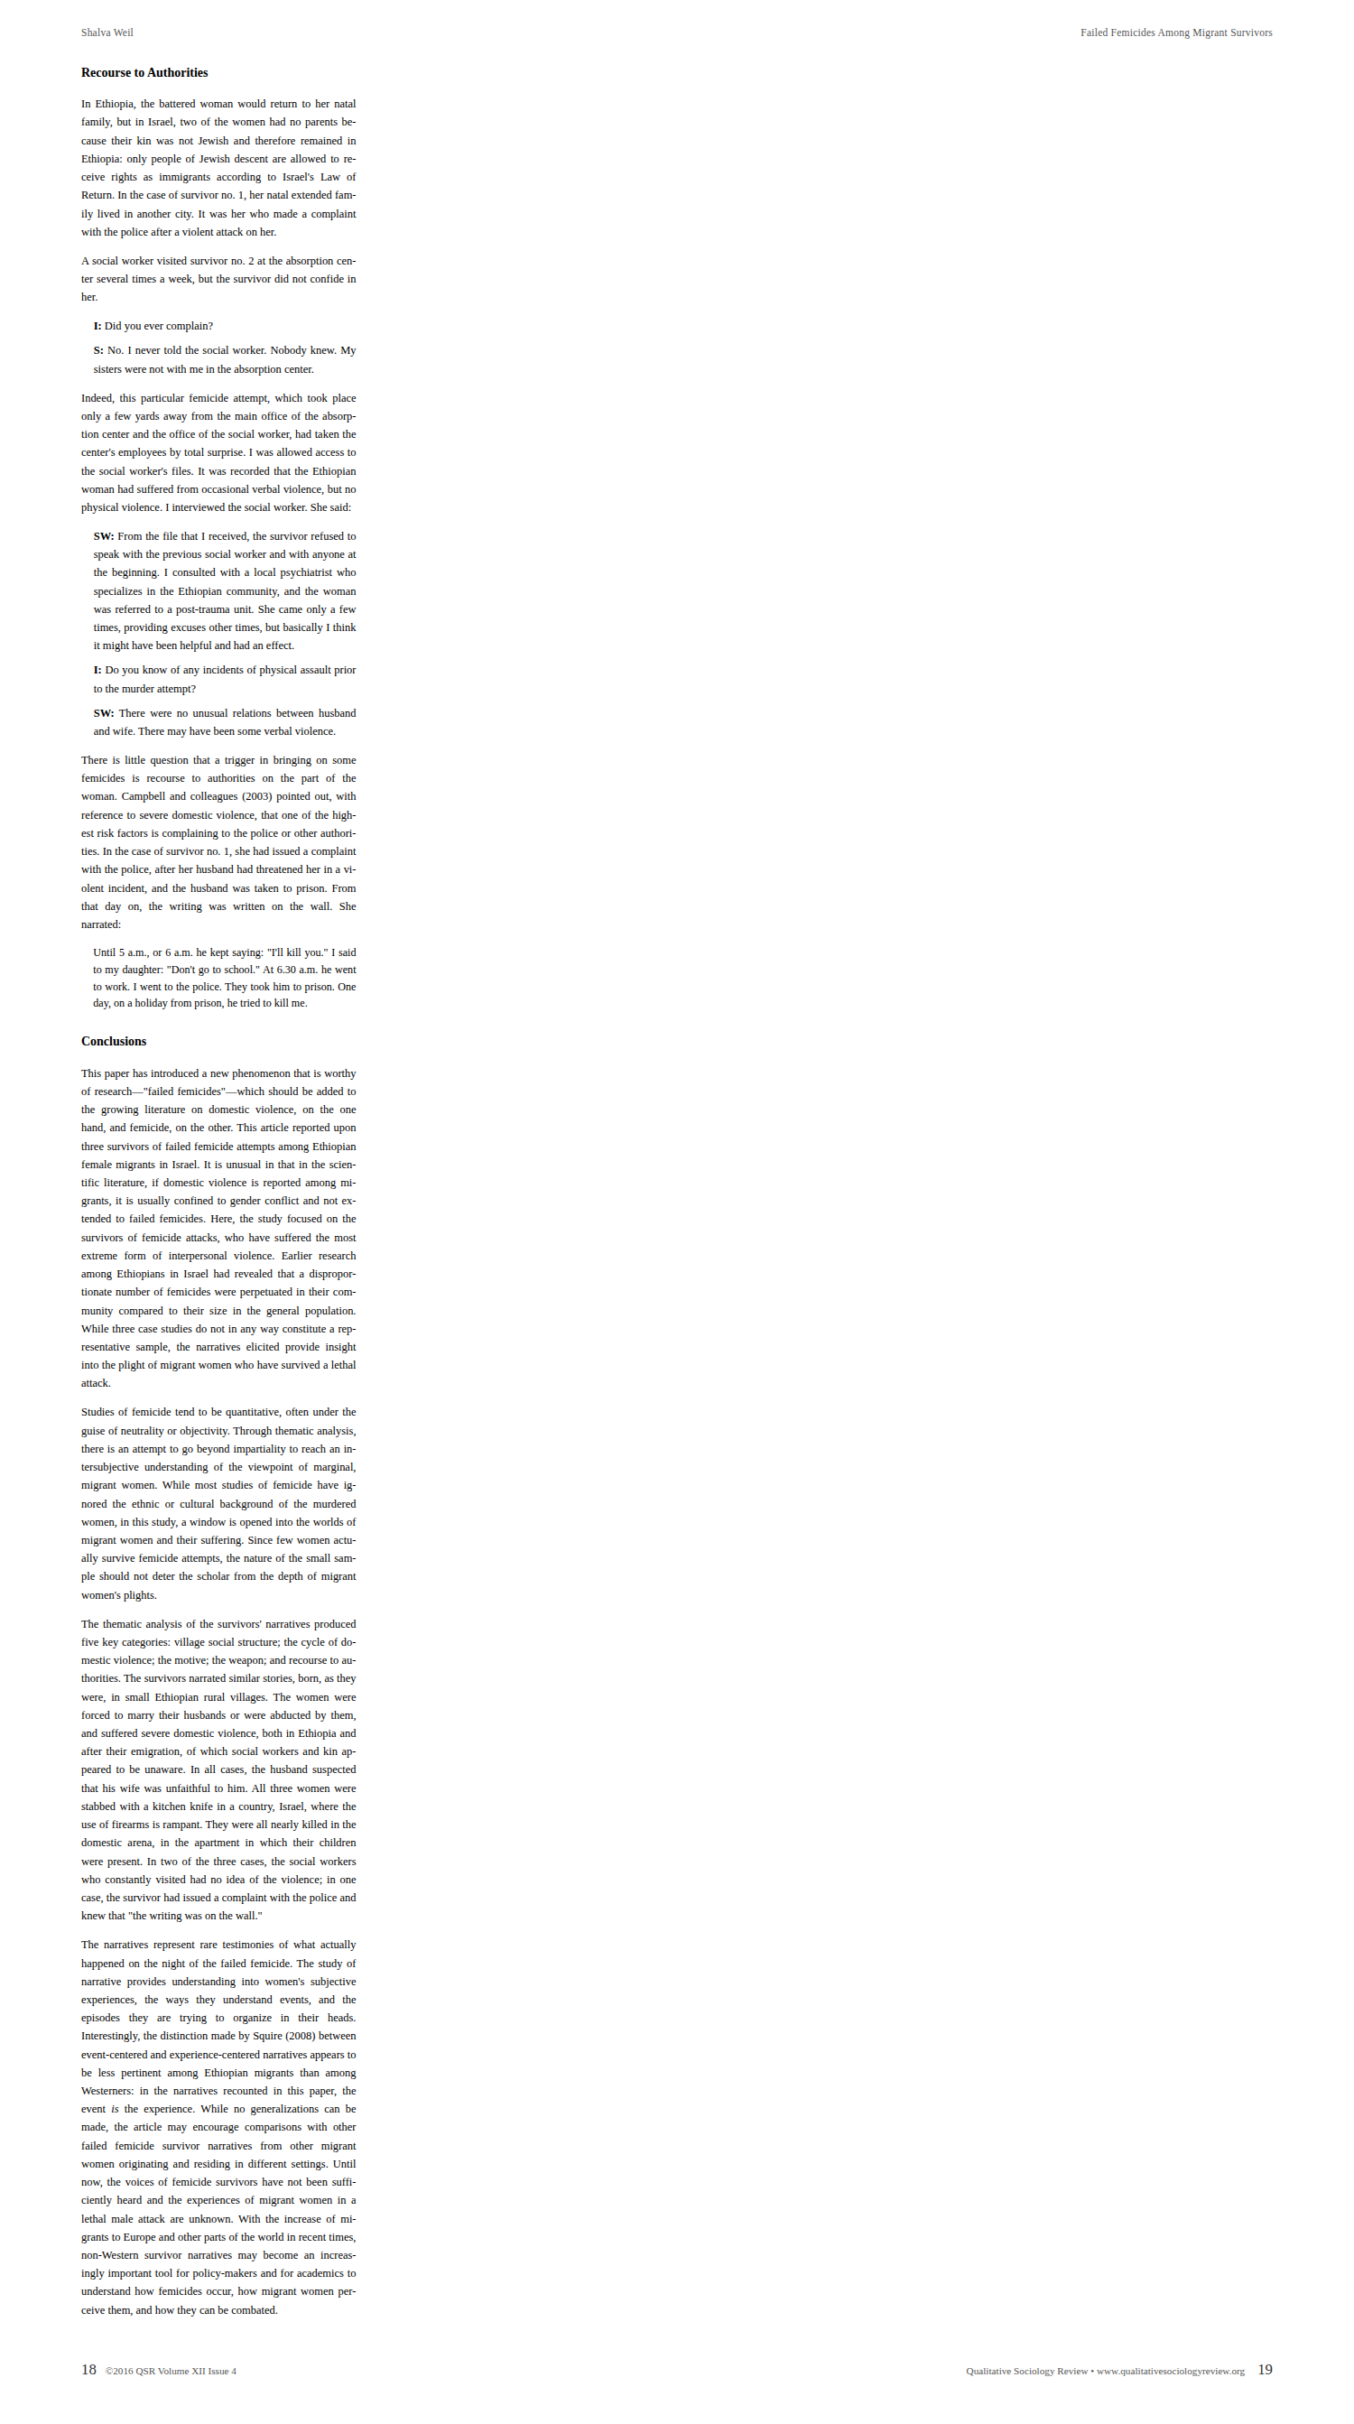Shalva Weil
Failed Femicides Among Migrant Survivors
Recourse to Authorities
In Ethiopia, the battered woman would return to her natal family, but in Israel, two of the women had no parents because their kin was not Jewish and therefore remained in Ethiopia: only people of Jewish descent are allowed to receive rights as immigrants according to Israel's Law of Return. In the case of survivor no. 1, her natal extended family lived in another city. It was her who made a complaint with the police after a violent attack on her.
A social worker visited survivor no. 2 at the absorption center several times a week, but the survivor did not confide in her.
I: Did you ever complain?
S: No. I never told the social worker. Nobody knew. My sisters were not with me in the absorption center.
Indeed, this particular femicide attempt, which took place only a few yards away from the main office of the absorption center and the office of the social worker, had taken the center's employees by total surprise. I was allowed access to the social worker's files. It was recorded that the Ethiopian woman had suffered from occasional verbal violence, but no physical violence. I interviewed the social worker. She said:
SW: From the file that I received, the survivor refused to speak with the previous social worker and with anyone at the beginning. I consulted with a local psychiatrist who specializes in the Ethiopian community, and the woman was referred to a post-trauma unit. She came only a few times, providing excuses other times, but basically I think it might have been helpful and had an effect.
I: Do you know of any incidents of physical assault prior to the murder attempt?
SW: There were no unusual relations between husband and wife. There may have been some verbal violence.
There is little question that a trigger in bringing on some femicides is recourse to authorities on the part of the woman. Campbell and colleagues (2003) pointed out, with reference to severe domestic violence, that one of the highest risk factors is complaining to the police or other authorities. In the case of survivor no. 1, she had issued a complaint with the police, after her husband had threatened her in a violent incident, and the husband was taken to prison. From that day on, the writing was written on the wall. She narrated:
Until 5 a.m., or 6 a.m. he kept saying: "I'll kill you." I said to my daughter: "Don't go to school." At 6.30 a.m. he went to work. I went to the police. They took him to prison. One day, on a holiday from prison, he tried to kill me.
Conclusions
This paper has introduced a new phenomenon that is worthy of research—"failed femicides"—which should be added to the growing literature on domestic violence, on the one hand, and femicide, on the other. This article reported upon three survivors of failed femicide attempts among Ethiopian female migrants in Israel. It is unusual in that in the scientific literature, if domestic violence is reported among migrants, it is usually confined to gender conflict and not extended to failed femicides. Here, the study focused on the survivors of femicide attacks, who have suffered the most extreme form of interpersonal violence. Earlier research among Ethiopians in Israel had revealed that a disproportionate number of femicides were perpetuated in their community compared to their size in the general population. While three case studies do not in any way constitute a representative sample, the narratives elicited provide insight into the plight of migrant women who have survived a lethal attack.
Studies of femicide tend to be quantitative, often under the guise of neutrality or objectivity. Through thematic analysis, there is an attempt to go beyond impartiality to reach an intersubjective understanding of the viewpoint of marginal, migrant women. While most studies of femicide have ignored the ethnic or cultural background of the murdered women, in this study, a window is opened into the worlds of migrant women and their suffering. Since few women actually survive femicide attempts, the nature of the small sample should not deter the scholar from the depth of migrant women's plights.
The thematic analysis of the survivors' narratives produced five key categories: village social structure; the cycle of domestic violence; the motive; the weapon; and recourse to authorities. The survivors narrated similar stories, born, as they were, in small Ethiopian rural villages. The women were forced to marry their husbands or were abducted by them, and suffered severe domestic violence, both in Ethiopia and after their emigration, of which social workers and kin appeared to be unaware. In all cases, the husband suspected that his wife was unfaithful to him. All three women were stabbed with a kitchen knife in a country, Israel, where the use of firearms is rampant. They were all nearly killed in the domestic arena, in the apartment in which their children were present. In two of the three cases, the social workers who constantly visited had no idea of the violence; in one case, the survivor had issued a complaint with the police and knew that "the writing was on the wall."
The narratives represent rare testimonies of what actually happened on the night of the failed femicide. The study of narrative provides understanding into women's subjective experiences, the ways they understand events, and the episodes they are trying to organize in their heads. Interestingly, the distinction made by Squire (2008) between event-centered and experience-centered narratives appears to be less pertinent among Ethiopian migrants than among Westerners: in the narratives recounted in this paper, the event is the experience. While no generalizations can be made, the article may encourage comparisons with other failed femicide survivor narratives from other migrant women originating and residing in different settings. Until now, the voices of femicide survivors have not been sufficiently heard and the experiences of migrant women in a lethal male attack are unknown. With the increase of migrants to Europe and other parts of the world in recent times, non-Western survivor narratives may become an increasingly important tool for policy-makers and for academics to understand how femicides occur, how migrant women perceive them, and how they can be combated.
18
©2016 QSR Volume XII Issue 4
Qualitative Sociology Review • www.qualitativesociologyreview.org 19